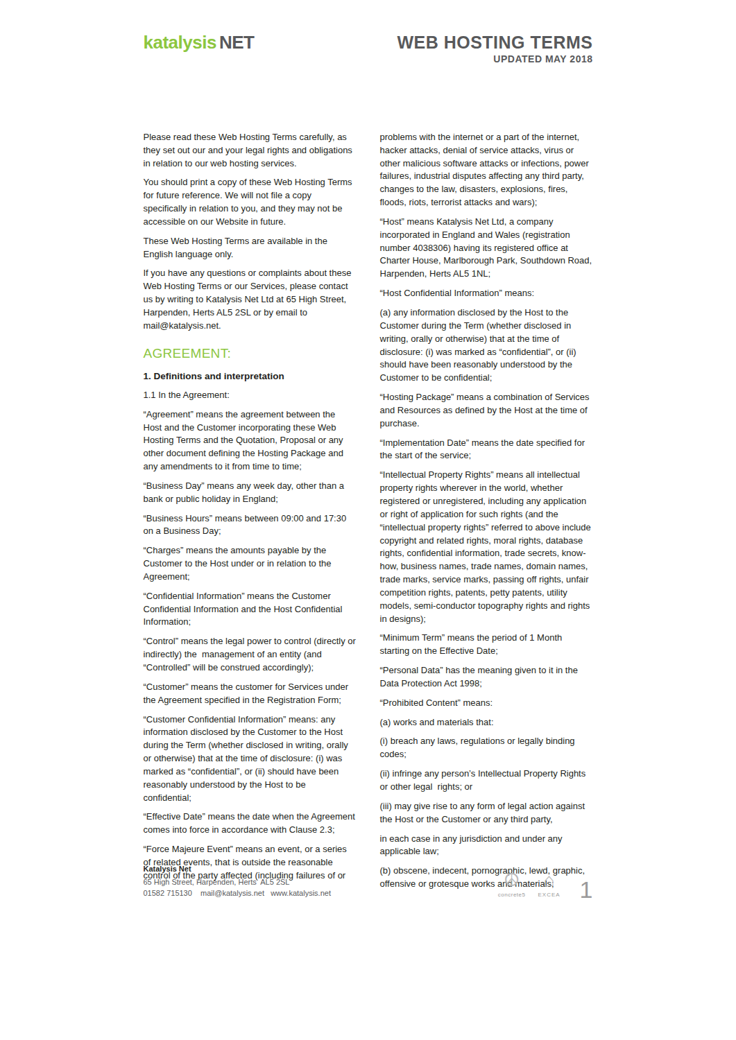katalysis NET
Web Hosting Terms
Updated May 2018
Please read these Web Hosting Terms carefully, as they set out our and your legal rights and obligations in relation to our web hosting services.
You should print a copy of these Web Hosting Terms for future reference. We will not file a copy specifically in relation to you, and they may not be accessible on our Website in future.
These Web Hosting Terms are available in the English language only.
If you have any questions or complaints about these Web Hosting Terms or our Services, please contact us by writing to Katalysis Net Ltd at 65 High Street, Harpenden, Herts AL5 2SL or by email to mail@katalysis.net.
AGREEMENT:
1. Definitions and interpretation
1.1 In the Agreement:
“Agreement” means the agreement between the Host and the Customer incorporating these Web Hosting Terms and the Quotation, Proposal or any other document defining the Hosting Package and any amendments to it from time to time;
“Business Day” means any week day, other than a bank or public holiday in England;
“Business Hours” means between 09:00 and 17:30 on a Business Day;
“Charges” means the amounts payable by the Customer to the Host under or in relation to the Agreement;
“Confidential Information” means the Customer Confidential Information and the Host Confidential Information;
“Control” means the legal power to control (directly or indirectly) the management of an entity (and “Controlled” will be construed accordingly);
“Customer” means the customer for Services under the Agreement specified in the Registration Form;
“Customer Confidential Information” means: any information disclosed by the Customer to the Host during the Term (whether disclosed in writing, orally or otherwise) that at the time of disclosure: (i) was marked as “confidential”, or (ii) should have been reasonably understood by the Host to be confidential;
“Effective Date” means the date when the Agreement comes into force in accordance with Clause 2.3;
“Force Majeure Event” means an event, or a series of related events, that is outside the reasonable control of the party affected (including failures of or problems with the internet or a part of the internet, hacker attacks, denial of service attacks, virus or other malicious software attacks or infections, power failures, industrial disputes affecting any third party, changes to the law, disasters, explosions, fires, floods, riots, terrorist attacks and wars);
“Host” means Katalysis Net Ltd, a company incorporated in England and Wales (registration number 4038306) having its registered office at Charter House, Marlborough Park, Southdown Road, Harpenden, Herts AL5 1NL;
“Host Confidential Information” means:
(a) any information disclosed by the Host to the Customer during the Term (whether disclosed in writing, orally or otherwise) that at the time of disclosure: (i) was marked as “confidential”, or (ii) should have been reasonably understood by the Customer to be confidential;
“Hosting Package” means a combination of Services and Resources as defined by the Host at the time of purchase.
“Implementation Date” means the date specified for the start of the service;
“Intellectual Property Rights” means all intellectual property rights wherever in the world, whether registered or unregistered, including any application or right of application for such rights (and the “intellectual property rights” referred to above include copyright and related rights, moral rights, database rights, confidential information, trade secrets, know-how, business names, trade names, domain names, trade marks, service marks, passing off rights, unfair competition rights, patents, petty patents, utility models, semi-conductor topography rights and rights in designs);
“Minimum Term” means the period of 1 Month starting on the Effective Date;
“Personal Data” has the meaning given to it in the Data Protection Act 1998;
“Prohibited Content” means:
(a) works and materials that:
(i) breach any laws, regulations or legally binding codes;
(ii) infringe any person’s Intellectual Property Rights or other legal rights; or
(iii) may give rise to any form of legal action against the Host or the Customer or any third party,
in each case in any jurisdiction and under any applicable law;
(b) obscene, indecent, pornographic, lewd, graphic, offensive or grotesque works and materials;
Katalysis Net
65 High Street, Harpenden, Herts AL5 2SL
01582 715130 mail@katalysis.net www.katalysis.net
☮ concrete5
⌂ EXCEA
1